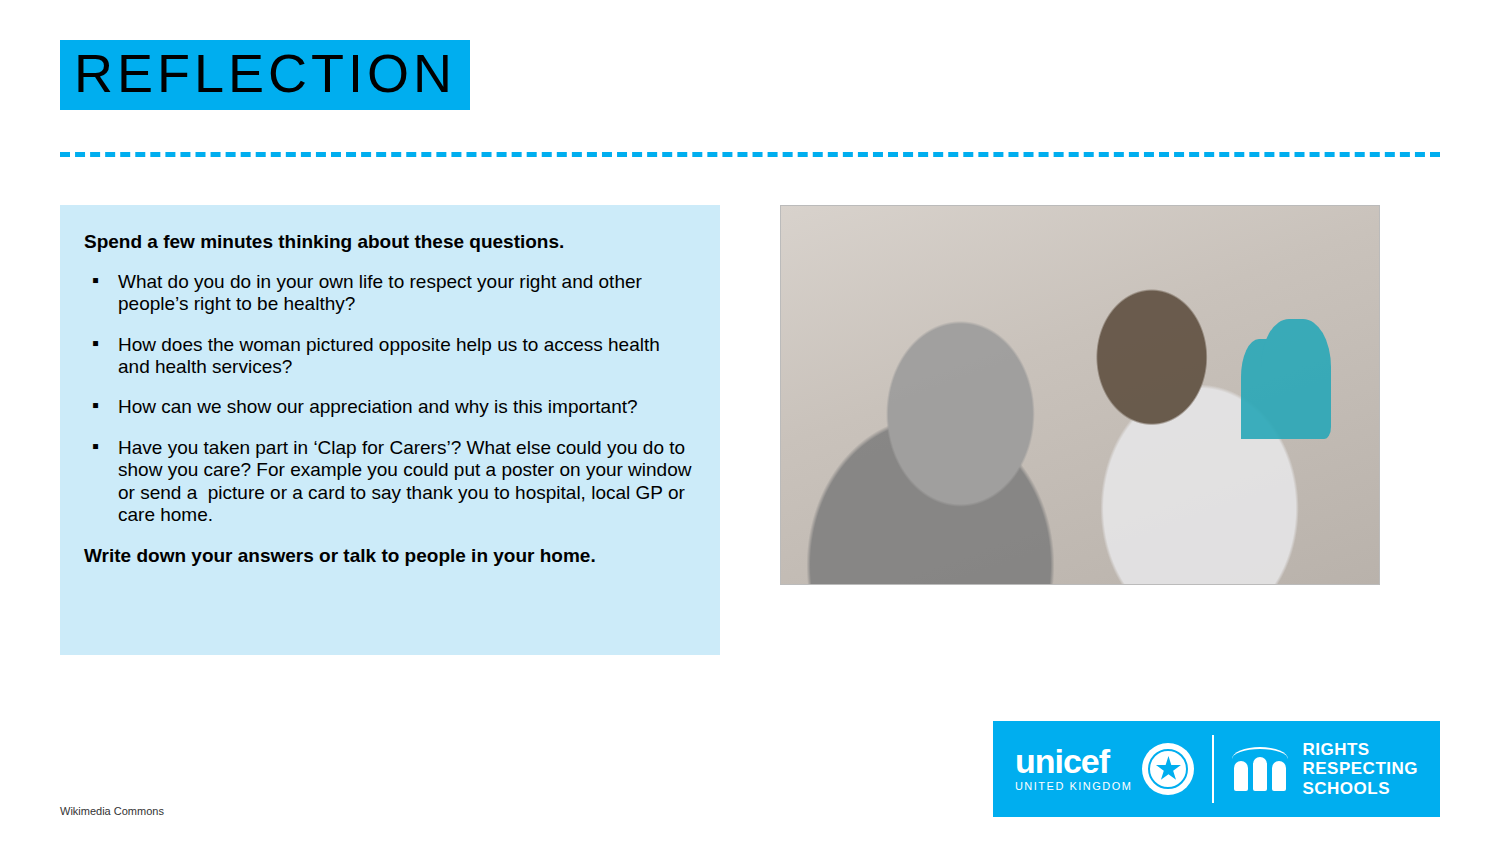REFLECTION
Spend a few minutes thinking about these questions.
What do you do in your own life to respect your right and other people’s right to be healthy?
How does the woman pictured opposite help us to access health and health services?
How can we show our appreciation and why is this important?
Have you taken part in ‘Clap for Carers’? What else could you do to show you care? For example you could put a poster on your window or send a picture or a card to say thank you to hospital, local GP or care home.
Write down your answers or talk to people in your home.
Wikimedia Commons
unicef
UNITED KINGDOM
RIGHTS
RESPECTING
SCHOOLS